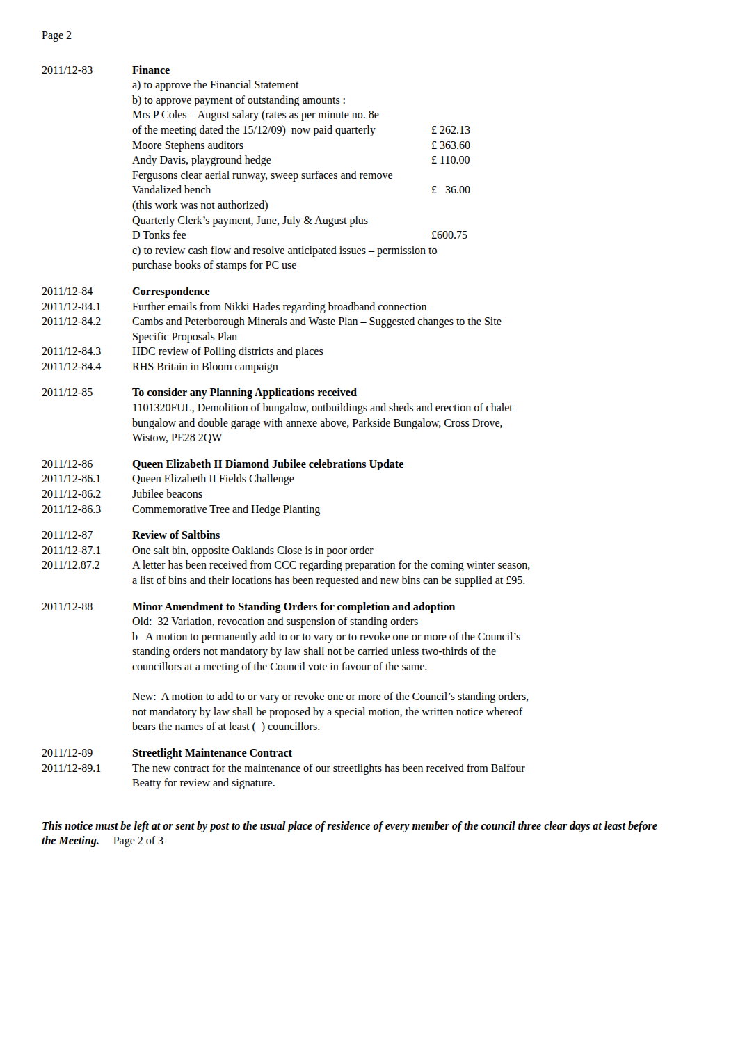Page 2
| 2011/12-83 | Finance a) to approve the Financial Statement b) to approve payment of outstanding amounts : Mrs P Coles – August salary (rates as per minute no. 8e of the meeting dated the 15/12/09) now paid quarterly £ 262.13 Moore Stephens auditors £ 363.60 Andy Davis, playground hedge £ 110.00 Fergusons clear aerial runway, sweep surfaces and remove Vandalized bench £ 36.00 (this work was not authorized) Quarterly Clerk’s payment, June, July & August plus D Tonks fee £600.75 c) to review cash flow and resolve anticipated issues – permission to purchase books of stamps for PC use |
| 2011/12-84 | Correspondence |
| 2011/12-84.1 | Further emails from Nikki Hades regarding broadband connection |
| 2011/12-84.2 | Cambs and Peterborough Minerals and Waste Plan – Suggested changes to the Site Specific Proposals Plan |
| 2011/12-84.3 | HDC review of Polling districts and places |
| 2011/12-84.4 | RHS Britain in Bloom campaign |
| 2011/12-85 | To consider any Planning Applications received 1101320FUL, Demolition of bungalow, outbuildings and sheds and erection of chalet bungalow and double garage with annexe above, Parkside Bungalow, Cross Drove, Wistow, PE28 2QW |
| 2011/12-86 | Queen Elizabeth II Diamond Jubilee celebrations Update |
| 2011/12-86.1 | Queen Elizabeth II Fields Challenge |
| 2011/12-86.2 | Jubilee beacons |
| 2011/12-86.3 | Commemorative Tree and Hedge Planting |
| 2011/12-87 | Review of Saltbins |
| 2011/12-87.1 | One salt bin, opposite Oaklands Close is in poor order |
| 2011/12.87.2 | A letter has been received from CCC regarding preparation for the coming winter season, a list of bins and their locations has been requested and new bins can be supplied at £95. |
| 2011/12-88 | Minor Amendment to Standing Orders for completion and adoption Old: 32 Variation, revocation and suspension of standing orders b A motion to permanently add to or to vary or to revoke one or more of the Council’s standing orders not mandatory by law shall not be carried unless two-thirds of the councillors at a meeting of the Council vote in favour of the same. New: A motion to add to or vary or revoke one or more of the Council’s standing orders, not mandatory by law shall be proposed by a special motion, the written notice whereof bears the names of at least ( ) councillors. |
| 2011/12-89 | Streetlight Maintenance Contract |
| 2011/12-89.1 | The new contract for the maintenance of our streetlights has been received from Balfour Beatty for review and signature. |
This notice must be left at or sent by post to the usual place of residence of every member of the council three clear days at least before the Meeting.Page 2 of 3